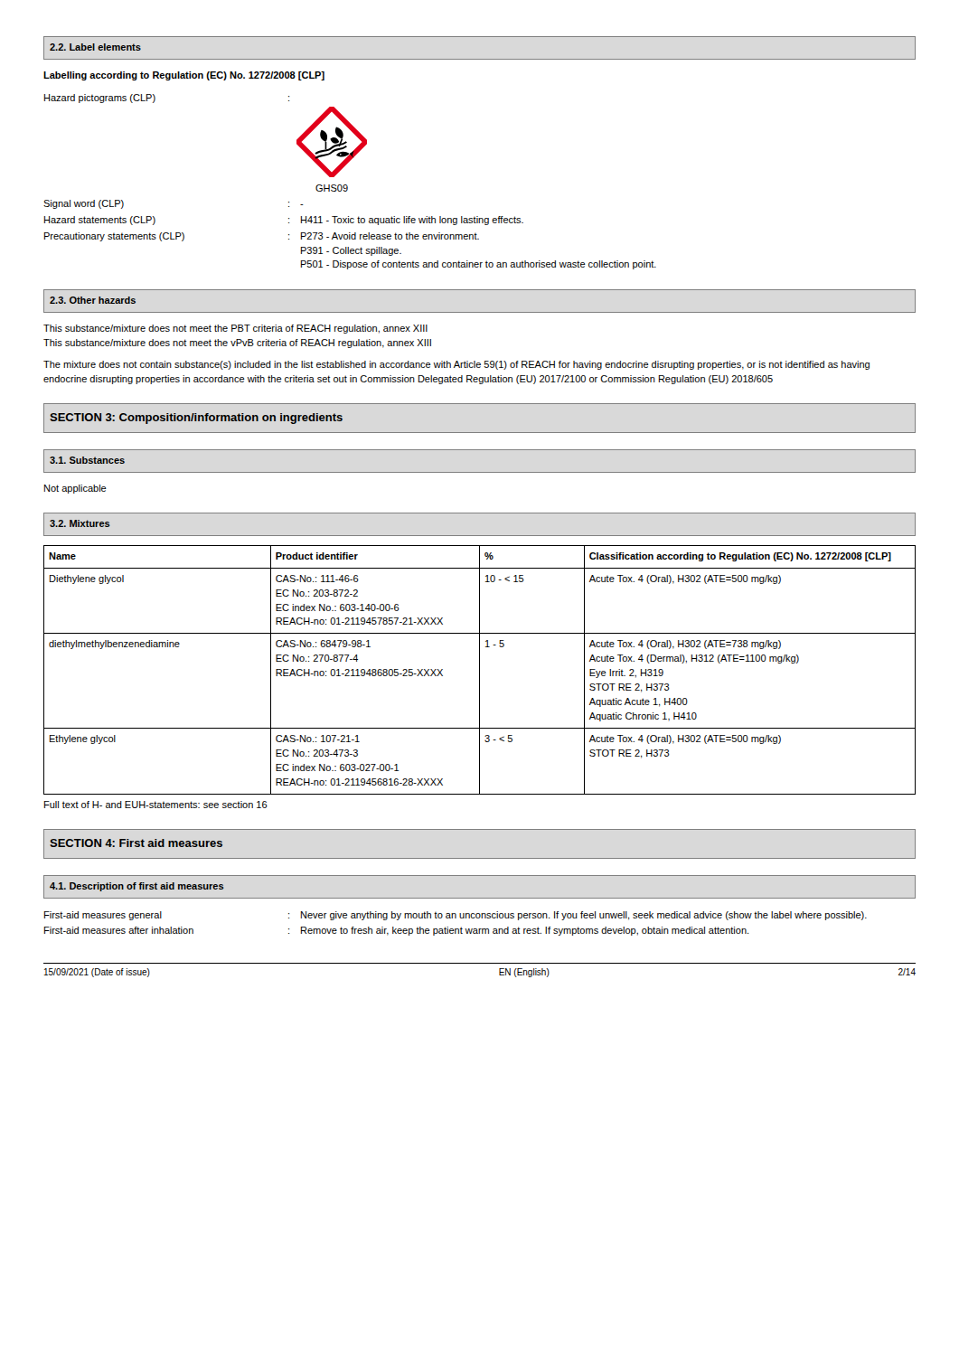2.2. Label elements
Labelling according to Regulation (EC) No. 1272/2008 [CLP]
| Hazard pictograms (CLP) | : | |
GHS09
| Signal word (CLP) | : | - |
| Hazard statements (CLP) | : | H411 - Toxic to aquatic life with long lasting effects. |
| Precautionary statements (CLP) | : | P273 - Avoid release to the environment. P391 - Collect spillage. P501 - Dispose of contents and container to an authorised waste collection point. |
2.3. Other hazards
This substance/mixture does not meet the PBT criteria of REACH regulation, annex XIII
This substance/mixture does not meet the vPvB criteria of REACH regulation, annex XIII
The mixture does not contain substance(s) included in the list established in accordance with Article 59(1) of REACH for having endocrine disrupting properties, or is not identified as having endocrine disrupting properties in accordance with the criteria set out in Commission Delegated Regulation (EU) 2017/2100 or Commission Regulation (EU) 2018/605
SECTION 3: Composition/information on ingredients
3.1. Substances
Not applicable
3.2. Mixtures
| Name | Product identifier | % | Classification according to Regulation (EC) No. 1272/2008 [CLP] |
| --- | --- | --- | --- |
| Diethylene glycol | CAS-No.: 111-46-6 EC No.: 203-872-2 EC index No.: 603-140-00-6 REACH-no: 01-2119457857-21-XXXX | 10 - < 15 | Acute Tox. 4 (Oral), H302 (ATE=500 mg/kg) |
| diethylmethylbenzenediamine | CAS-No.: 68479-98-1 EC No.: 270-877-4 REACH-no: 01-2119486805-25-XXXX | 1 - 5 | Acute Tox. 4 (Oral), H302 (ATE=738 mg/kg) Acute Tox. 4 (Dermal), H312 (ATE=1100 mg/kg) Eye Irrit. 2, H319 STOT RE 2, H373 Aquatic Acute 1, H400 Aquatic Chronic 1, H410 |
| Ethylene glycol | CAS-No.: 107-21-1 EC No.: 203-473-3 EC index No.: 603-027-00-1 REACH-no: 01-2119456816-28-XXXX | 3 - < 5 | Acute Tox. 4 (Oral), H302 (ATE=500 mg/kg) STOT RE 2, H373 |
Full text of H- and EUH-statements: see section 16
SECTION 4: First aid measures
4.1. Description of first aid measures
| First-aid measures general | : | Never give anything by mouth to an unconscious person. If you feel unwell, seek medical advice (show the label where possible). |
| First-aid measures after inhalation | : | Remove to fresh air, keep the patient warm and at rest. If symptoms develop, obtain medical attention. |
15/09/2021 (Date of issue) EN (English) 2/14